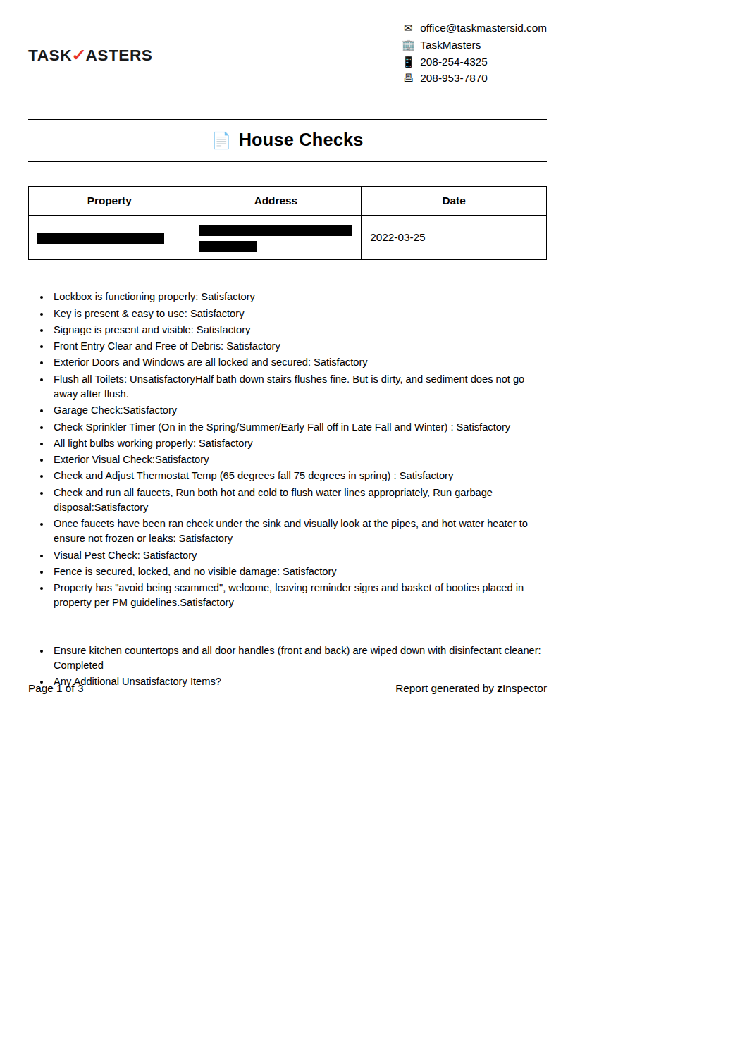TASK✓ASTERS
✉office@taskmastersid.com
🏢TaskMasters
📱208-254-4325
🖶208-953-7870
📄House Checks
| Property | Address | Date |
| --- | --- | --- |
| | | 2022-03-25 |
Lockbox is functioning properly: Satisfactory
Key is present & easy to use: Satisfactory
Signage is present and visible: Satisfactory
Front Entry Clear and Free of Debris: Satisfactory
Exterior Doors and Windows are all locked and secured: Satisfactory
Flush all Toilets: UnsatisfactoryHalf bath down stairs flushes fine. But is dirty, and sediment does not go away after flush.
Garage Check:Satisfactory
Check Sprinkler Timer (On in the Spring/Summer/Early Fall off in Late Fall and Winter) : Satisfactory
All light bulbs working properly: Satisfactory
Exterior Visual Check:Satisfactory
Check and Adjust Thermostat Temp (65 degrees fall 75 degrees in spring) : Satisfactory
Check and run all faucets, Run both hot and cold to flush water lines appropriately, Run garbage disposal:Satisfactory
Once faucets have been ran check under the sink and visually look at the pipes, and hot water heater to ensure not frozen or leaks: Satisfactory
Visual Pest Check: Satisfactory
Fence is secured, locked, and no visible damage: Satisfactory
Property has "avoid being scammed", welcome, leaving reminder signs and basket of booties placed in property per PM guidelines.Satisfactory
Ensure kitchen countertops and all door handles (front and back) are wiped down with disinfectant cleaner: Completed
Any Additional Unsatisfactory Items?
Page 1 of 3
Report generated by z Inspector